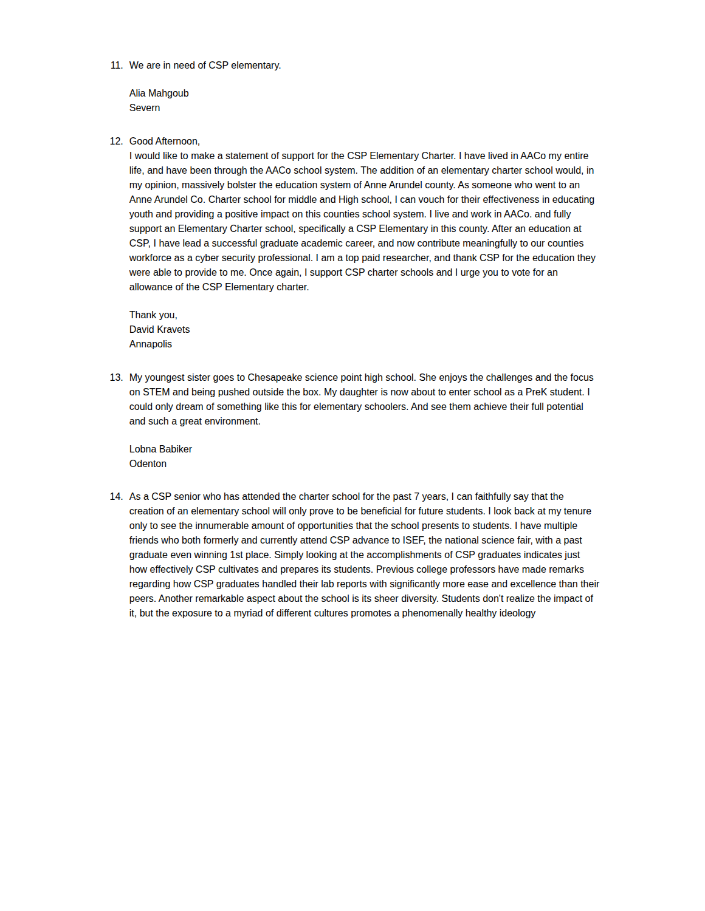We are in need of CSP elementary.
Alia Mahgoub
Severn
Good Afternoon,
I would like to make a statement of support for the CSP Elementary Charter. I have lived in AACo my entire life, and have been through the AACo school system. The addition of an elementary charter school would, in my opinion, massively bolster the education system of Anne Arundel county. As someone who went to an Anne Arundel Co. Charter school for middle and High school, I can vouch for their effectiveness in educating youth and providing a positive impact on this counties school system. I live and work in AACo. and fully support an Elementary Charter school, specifically a CSP Elementary in this county. After an education at CSP, I have lead a successful graduate academic career, and now contribute meaningfully to our counties workforce as a cyber security professional. I am a top paid researcher, and thank CSP for the education they were able to provide to me. Once again, I support CSP charter schools and I urge you to vote for an allowance of the CSP Elementary charter.
Thank you,
David Kravets
Annapolis
My youngest sister goes to Chesapeake science point high school. She enjoys the challenges and the focus on STEM and being pushed outside the box. My daughter is now about to enter school as a PreK student. I could only dream of something like this for elementary schoolers. And see them achieve their full potential and such a great environment.
Lobna Babiker
Odenton
As a CSP senior who has attended the charter school for the past 7 years, I can faithfully say that the creation of an elementary school will only prove to be beneficial for future students. I look back at my tenure only to see the innumerable amount of opportunities that the school presents to students. I have multiple friends who both formerly and currently attend CSP advance to ISEF, the national science fair, with a past graduate even winning 1st place. Simply looking at the accomplishments of CSP graduates indicates just how effectively CSP cultivates and prepares its students. Previous college professors have made remarks regarding how CSP graduates handled their lab reports with significantly more ease and excellence than their peers. Another remarkable aspect about the school is its sheer diversity. Students don't realize the impact of it, but the exposure to a myriad of different cultures promotes a phenomenally healthy ideology